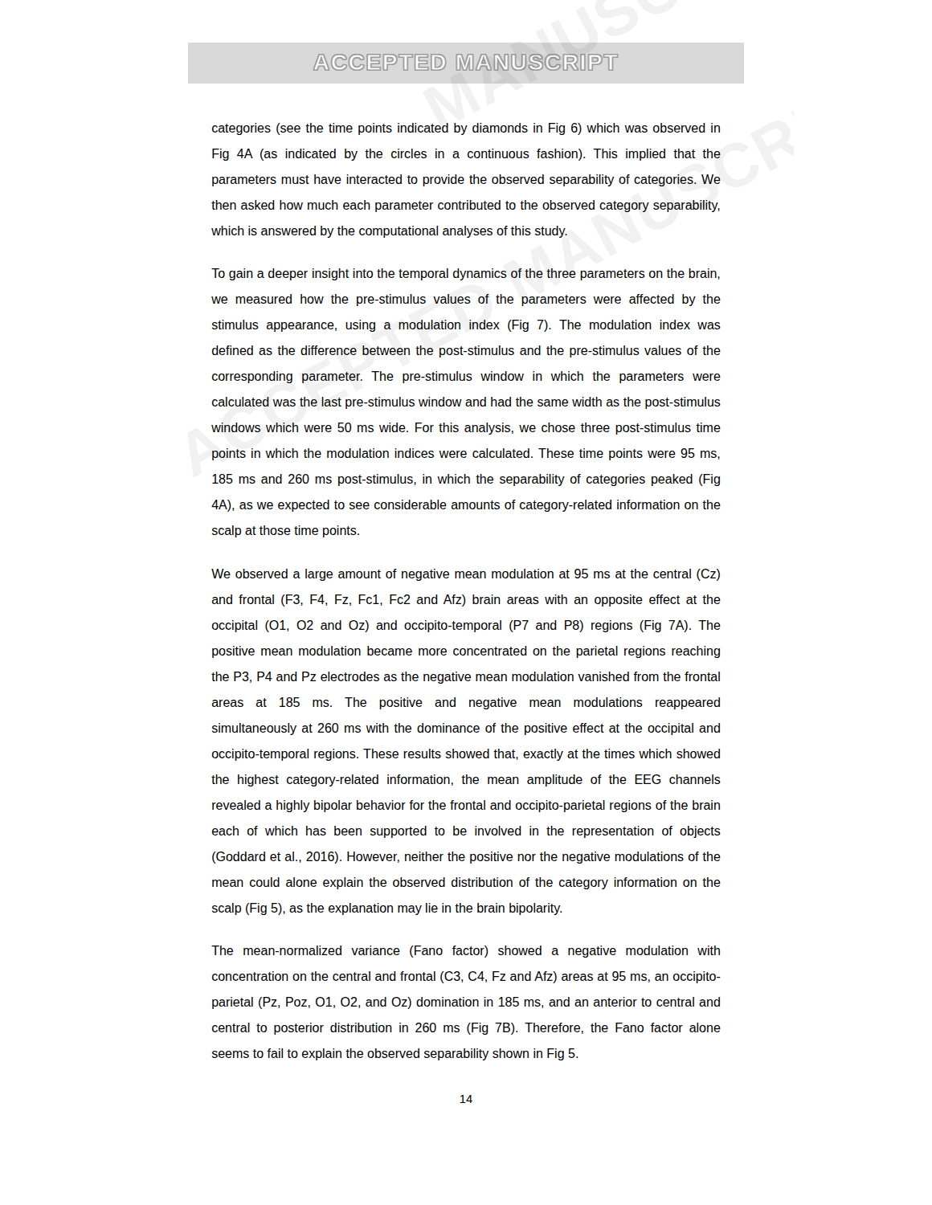ACCEPTED MANUSCRIPT
MANUSCRIPT ACCEPTED MANUSCRIPT
categories (see the time points indicated by diamonds in Fig 6) which was observed in Fig 4A (as indicated by the circles in a continuous fashion). This implied that the parameters must have interacted to provide the observed separability of categories. We then asked how much each parameter contributed to the observed category separability, which is answered by the computational analyses of this study.
To gain a deeper insight into the temporal dynamics of the three parameters on the brain, we measured how the pre-stimulus values of the parameters were affected by the stimulus appearance, using a modulation index (Fig 7). The modulation index was defined as the difference between the post-stimulus and the pre-stimulus values of the corresponding parameter. The pre-stimulus window in which the parameters were calculated was the last pre-stimulus window and had the same width as the post-stimulus windows which were 50 ms wide. For this analysis, we chose three post-stimulus time points in which the modulation indices were calculated. These time points were 95 ms, 185 ms and 260 ms post-stimulus, in which the separability of categories peaked (Fig 4A), as we expected to see considerable amounts of category-related information on the scalp at those time points.
We observed a large amount of negative mean modulation at 95 ms at the central (Cz) and frontal (F3, F4, Fz, Fc1, Fc2 and Afz) brain areas with an opposite effect at the occipital (O1, O2 and Oz) and occipito-temporal (P7 and P8) regions (Fig 7A). The positive mean modulation became more concentrated on the parietal regions reaching the P3, P4 and Pz electrodes as the negative mean modulation vanished from the frontal areas at 185 ms. The positive and negative mean modulations reappeared simultaneously at 260 ms with the dominance of the positive effect at the occipital and occipito-temporal regions. These results showed that, exactly at the times which showed the highest category-related information, the mean amplitude of the EEG channels revealed a highly bipolar behavior for the frontal and occipito-parietal regions of the brain each of which has been supported to be involved in the representation of objects (Goddard et al., 2016). However, neither the positive nor the negative modulations of the mean could alone explain the observed distribution of the category information on the scalp (Fig 5), as the explanation may lie in the brain bipolarity.
The mean-normalized variance (Fano factor) showed a negative modulation with concentration on the central and frontal (C3, C4, Fz and Afz) areas at 95 ms, an occipito-parietal (Pz, Poz, O1, O2, and Oz) domination in 185 ms, and an anterior to central and central to posterior distribution in 260 ms (Fig 7B). Therefore, the Fano factor alone seems to fail to explain the observed separability shown in Fig 5.
14